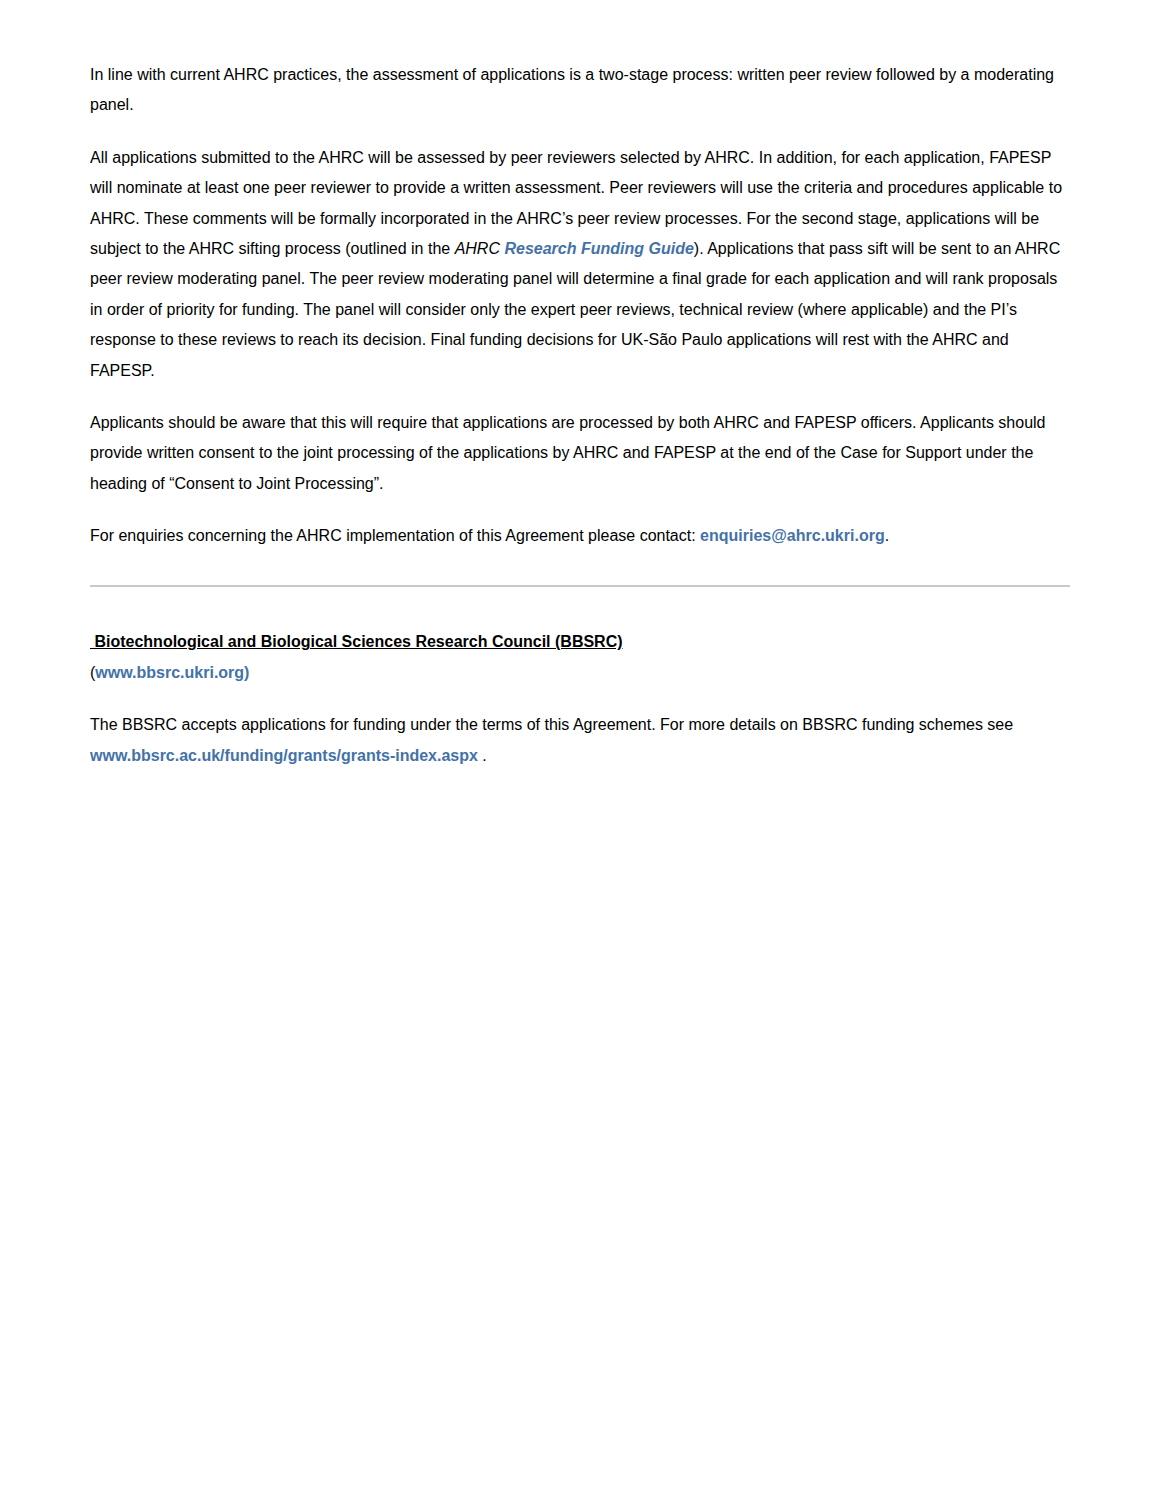In line with current AHRC practices, the assessment of applications is a two-stage process: written peer review followed by a moderating panel.
All applications submitted to the AHRC will be assessed by peer reviewers selected by AHRC. In addition, for each application, FAPESP will nominate at least one peer reviewer to provide a written assessment. Peer reviewers will use the criteria and procedures applicable to AHRC. These comments will be formally incorporated in the AHRC’s peer review processes. For the second stage, applications will be subject to the AHRC sifting process (outlined in the AHRC Research Funding Guide). Applications that pass sift will be sent to an AHRC peer review moderating panel. The peer review moderating panel will determine a final grade for each application and will rank proposals in order of priority for funding. The panel will consider only the expert peer reviews, technical review (where applicable) and the PI’s response to these reviews to reach its decision. Final funding decisions for UK-São Paulo applications will rest with the AHRC and FAPESP.
Applicants should be aware that this will require that applications are processed by both AHRC and FAPESP officers. Applicants should provide written consent to the joint processing of the applications by AHRC and FAPESP at the end of the Case for Support under the heading of “Consent to Joint Processing”.
For enquiries concerning the AHRC implementation of this Agreement please contact: enquiries@ahrc.ukri.org.
Biotechnological and Biological Sciences Research Council (BBSRC)
(www.bbsrc.ukri.org)
The BBSRC accepts applications for funding under the terms of this Agreement. For more details on BBSRC funding schemes see www.bbsrc.ac.uk/funding/grants/grants-index.aspx .